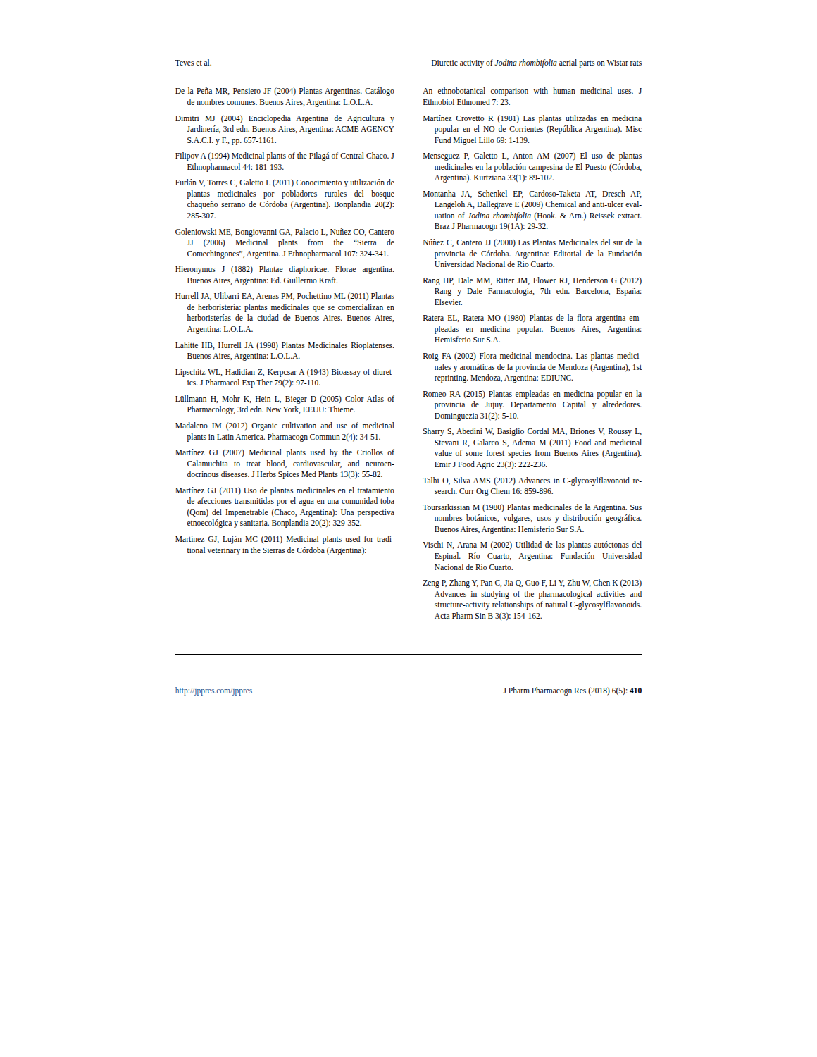Teves et al.
Diuretic activity of Jodina rhombifolia aerial parts on Wistar rats
De la Peña MR, Pensiero JF (2004) Plantas Argentinas. Catálogo de nombres comunes. Buenos Aires, Argentina: L.O.L.A.
Dimitri MJ (2004) Enciclopedia Argentina de Agricultura y Jardinería, 3rd edn. Buenos Aires, Argentina: ACME AGENCY S.A.C.I. y F., pp. 657-1161.
Filipov A (1994) Medicinal plants of the Pilagá of Central Chaco. J Ethnopharmacol 44: 181-193.
Furlán V, Torres C, Galetto L (2011) Conocimiento y utilización de plantas medicinales por pobladores rurales del bosque chaqueño serrano de Córdoba (Argentina). Bonplandia 20(2): 285-307.
Goleniowski ME, Bongiovanni GA, Palacio L, Nuñez CO, Cantero JJ (2006) Medicinal plants from the “Sierra de Comechingones”, Argentina. J Ethnopharmacol 107: 324-341.
Hieronymus J (1882) Plantae diaphoricae. Florae argentina. Buenos Aires, Argentina: Ed. Guillermo Kraft.
Hurrell JA, Ulibarri EA, Arenas PM, Pochettino ML (2011) Plantas de herboristería: plantas medicinales que se comercializan en herboristerías de la ciudad de Buenos Aires. Buenos Aires, Argentina: L.O.L.A.
Lahitte HB, Hurrell JA (1998) Plantas Medicinales Rioplatenses. Buenos Aires, Argentina: L.O.L.A.
Lipschitz WL, Hadidian Z, Kerpcsar A (1943) Bioassay of diuretics. J Pharmacol Exp Ther 79(2): 97-110.
Lüllmann H, Mohr K, Hein L, Bieger D (2005) Color Atlas of Pharmacology, 3rd edn. New York, EEUU: Thieme.
Madaleno IM (2012) Organic cultivation and use of medicinal plants in Latin America. Pharmacogn Commun 2(4): 34-51.
Martínez GJ (2007) Medicinal plants used by the Criollos of Calamuchita to treat blood, cardiovascular, and neuroendocrinous diseases. J Herbs Spices Med Plants 13(3): 55-82.
Martínez GJ (2011) Uso de plantas medicinales en el tratamiento de afecciones transmitidas por el agua en una comunidad toba (Qom) del Impenetrable (Chaco, Argentina): Una perspectiva etnoecológica y sanitaria. Bonplandia 20(2): 329-352.
Martínez GJ, Luján MC (2011) Medicinal plants used for traditional veterinary in the Sierras de Córdoba (Argentina):
An ethnobotanical comparison with human medicinal uses. J Ethnobiol Ethnomed 7: 23.
Martínez Crovetto R (1981) Las plantas utilizadas en medicina popular en el NO de Corrientes (República Argentina). Misc Fund Miguel Lillo 69: 1-139.
Menseguez P, Galetto L, Anton AM (2007) El uso de plantas medicinales en la población campesina de El Puesto (Córdoba, Argentina). Kurtziana 33(1): 89-102.
Montanha JA, Schenkel EP, Cardoso-Taketa AT, Dresch AP, Langeloh A, Dallegrave E (2009) Chemical and anti-ulcer evaluation of Jodina rhombifolia (Hook. & Arn.) Reissek extract. Braz J Pharmacogn 19(1A): 29-32.
Núñez C, Cantero JJ (2000) Las Plantas Medicinales del sur de la provincia de Córdoba. Argentina: Editorial de la Fundación Universidad Nacional de Río Cuarto.
Rang HP, Dale MM, Ritter JM, Flower RJ, Henderson G (2012) Rang y Dale Farmacología, 7th edn. Barcelona, España: Elsevier.
Ratera EL, Ratera MO (1980) Plantas de la flora argentina empleadas en medicina popular. Buenos Aires, Argentina: Hemisferio Sur S.A.
Roig FA (2002) Flora medicinal mendocina. Las plantas medicinales y aromáticas de la provincia de Mendoza (Argentina), 1st reprinting. Mendoza, Argentina: EDIUNC.
Romeo RA (2015) Plantas empleadas en medicina popular en la provincia de Jujuy. Departamento Capital y alrededores. Dominguezia 31(2): 5-10.
Sharry S, Abedini W, Basiglio Cordal MA, Briones V, Roussy L, Stevani R, Galarco S, Adema M (2011) Food and medicinal value of some forest species from Buenos Aires (Argentina). Emir J Food Agric 23(3): 222-236.
Talhi O, Silva AMS (2012) Advances in C-glycosylflavonoid research. Curr Org Chem 16: 859-896.
Toursarkissian M (1980) Plantas medicinales de la Argentina. Sus nombres botánicos, vulgares, usos y distribución geográfica. Buenos Aires, Argentina: Hemisferio Sur S.A.
Vischi N, Arana M (2002) Utilidad de las plantas autóctonas del Espinal. Río Cuarto, Argentina: Fundación Universidad Nacional de Río Cuarto.
Zeng P, Zhang Y, Pan C, Jia Q, Guo F, Li Y, Zhu W, Chen K (2013) Advances in studying of the pharmacological activities and structure-activity relationships of natural C-glycosylflavonoids. Acta Pharm Sin B 3(3): 154-162.
http://jppres.com/jppres
J Pharm Pharmacogn Res (2018) 6(5): 410